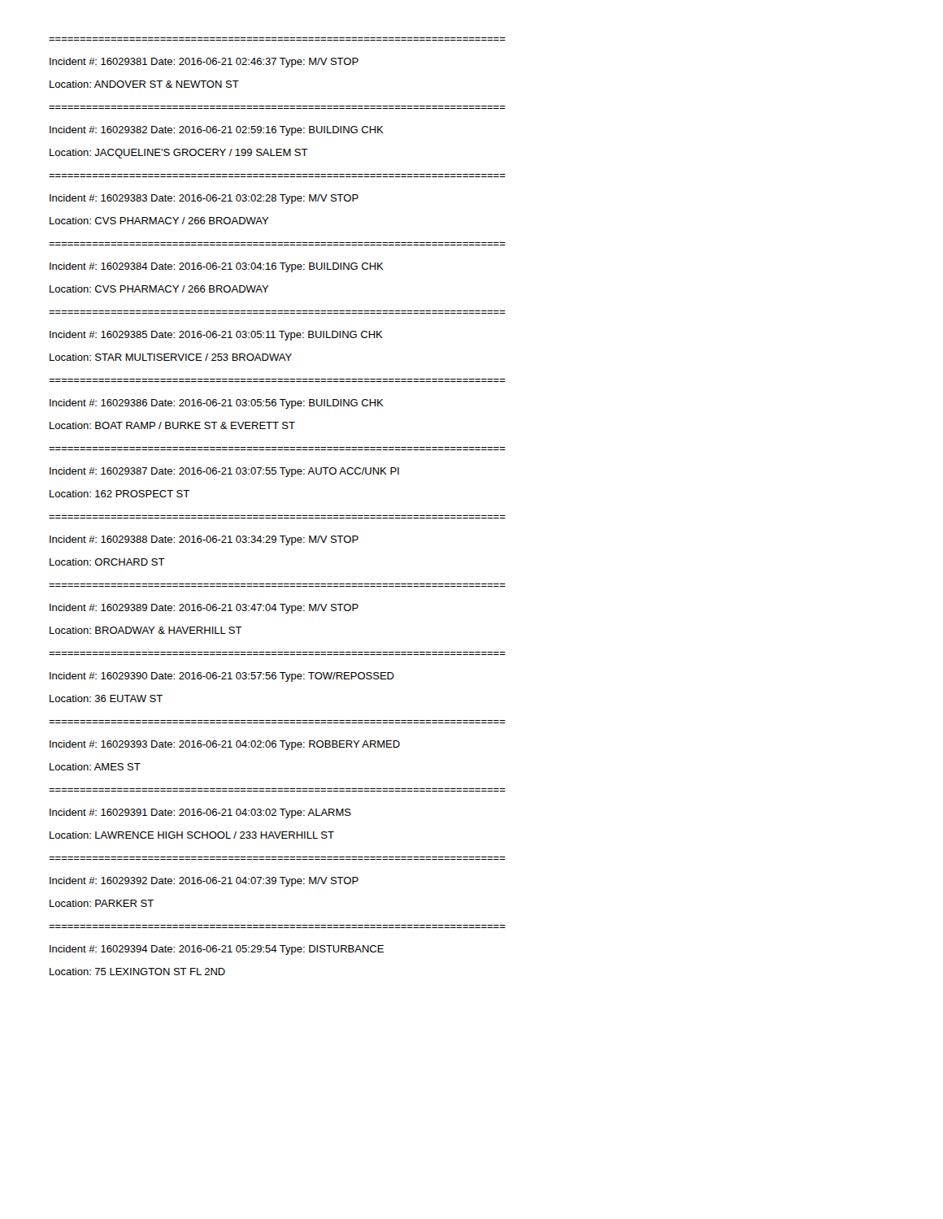==========================================================================
Incident #: 16029381 Date: 2016-06-21 02:46:37 Type: M/V STOP
Location: ANDOVER ST & NEWTON ST
==========================================================================
Incident #: 16029382 Date: 2016-06-21 02:59:16 Type: BUILDING CHK
Location: JACQUELINE'S GROCERY / 199 SALEM ST
==========================================================================
Incident #: 16029383 Date: 2016-06-21 03:02:28 Type: M/V STOP
Location: CVS PHARMACY / 266 BROADWAY
==========================================================================
Incident #: 16029384 Date: 2016-06-21 03:04:16 Type: BUILDING CHK
Location: CVS PHARMACY / 266 BROADWAY
==========================================================================
Incident #: 16029385 Date: 2016-06-21 03:05:11 Type: BUILDING CHK
Location: STAR MULTISERVICE / 253 BROADWAY
==========================================================================
Incident #: 16029386 Date: 2016-06-21 03:05:56 Type: BUILDING CHK
Location: BOAT RAMP / BURKE ST & EVERETT ST
==========================================================================
Incident #: 16029387 Date: 2016-06-21 03:07:55 Type: AUTO ACC/UNK PI
Location: 162 PROSPECT ST
==========================================================================
Incident #: 16029388 Date: 2016-06-21 03:34:29 Type: M/V STOP
Location: ORCHARD ST
==========================================================================
Incident #: 16029389 Date: 2016-06-21 03:47:04 Type: M/V STOP
Location: BROADWAY & HAVERHILL ST
==========================================================================
Incident #: 16029390 Date: 2016-06-21 03:57:56 Type: TOW/REPOSSED
Location: 36 EUTAW ST
==========================================================================
Incident #: 16029393 Date: 2016-06-21 04:02:06 Type: ROBBERY ARMED
Location: AMES ST
==========================================================================
Incident #: 16029391 Date: 2016-06-21 04:03:02 Type: ALARMS
Location: LAWRENCE HIGH SCHOOL / 233 HAVERHILL ST
==========================================================================
Incident #: 16029392 Date: 2016-06-21 04:07:39 Type: M/V STOP
Location: PARKER ST
==========================================================================
Incident #: 16029394 Date: 2016-06-21 05:29:54 Type: DISTURBANCE
Location: 75 LEXINGTON ST FL 2ND